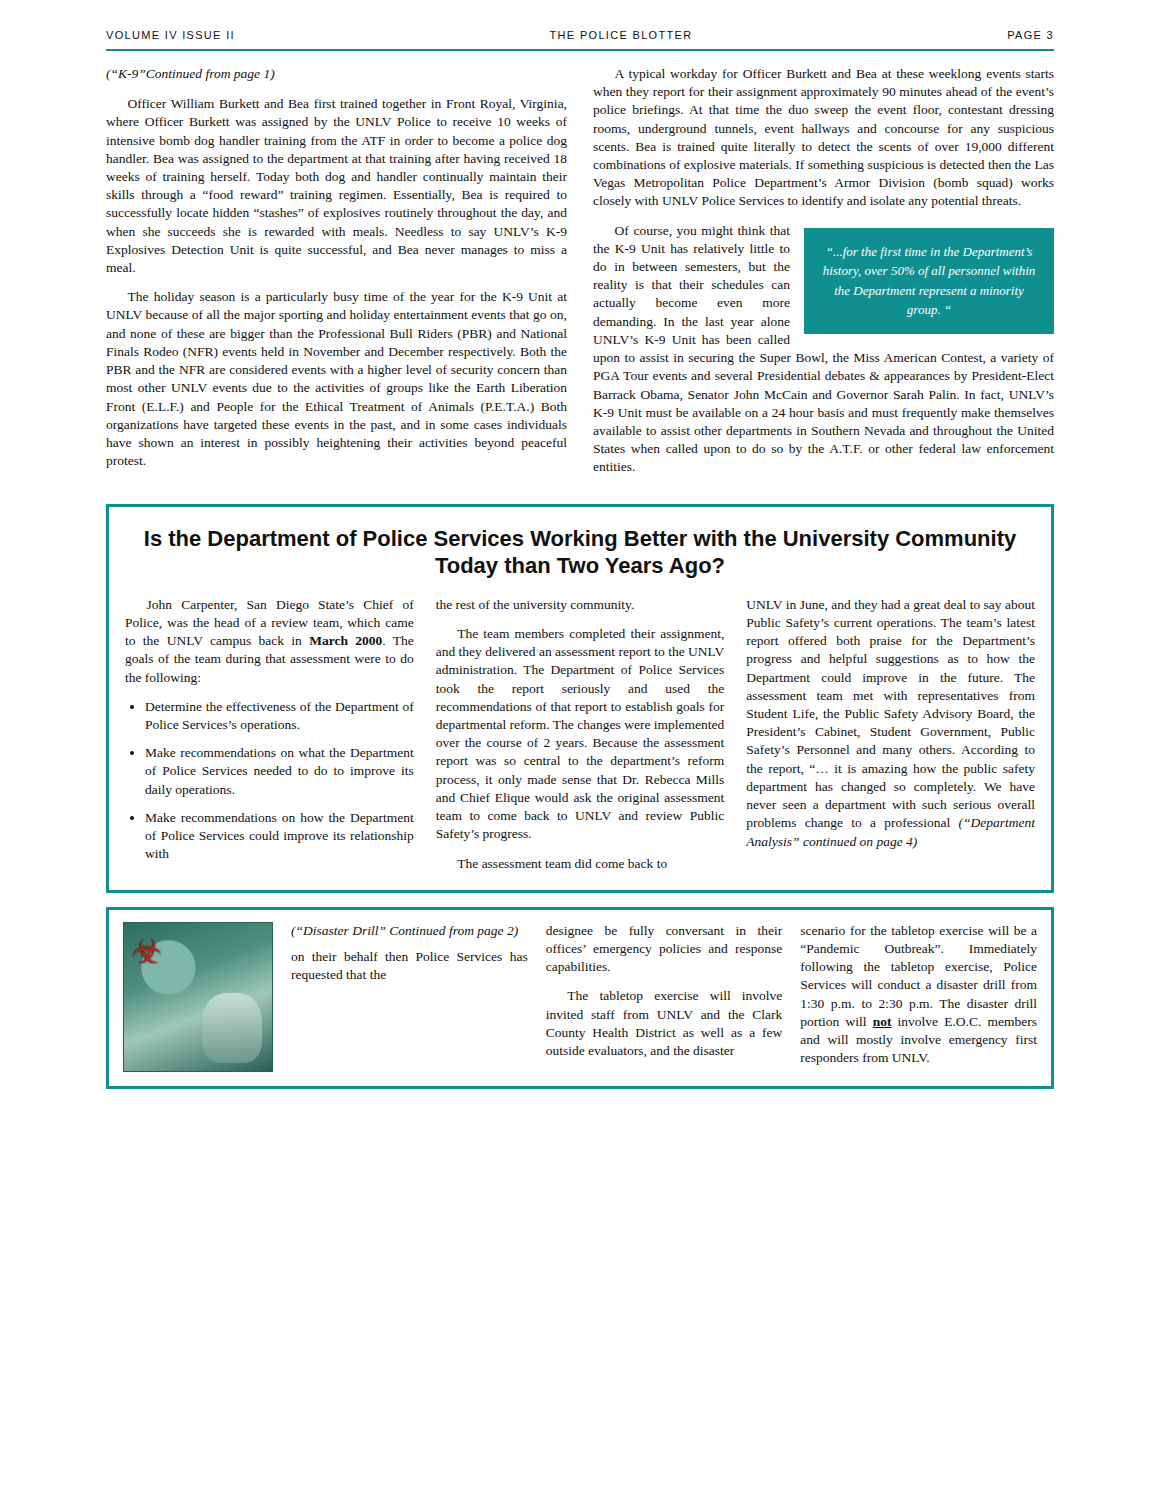VOLUME IV ISSUE II
THE POLICE BLOTTER
PAGE 3
(“K-9”Continued from page 1)
Officer William Burkett and Bea first trained together in Front Royal, Virginia, where Officer Burkett was assigned by the UNLV Police to receive 10 weeks of intensive bomb dog handler training from the ATF in order to become a police dog handler. Bea was assigned to the department at that training after having received 18 weeks of training herself. Today both dog and handler continually maintain their skills through a “food reward” training regimen. Essentially, Bea is required to successfully locate hidden “stashes” of explosives routinely throughout the day, and when she succeeds she is rewarded with meals. Needless to say UNLV’s K-9 Explosives Detection Unit is quite successful, and Bea never manages to miss a meal.
The holiday season is a particularly busy time of the year for the K-9 Unit at UNLV because of all the major sporting and holiday entertainment events that go on, and none of these are bigger than the Professional Bull Riders (PBR) and National Finals Rodeo (NFR) events held in November and December respectively. Both the PBR and the NFR are considered events with a higher level of security concern than most other UNLV events due to the activities of groups like the Earth Liberation Front (E.L.F.) and People for the Ethical Treatment of Animals (P.E.T.A.) Both organizations have targeted these events in the past, and in some cases individuals have shown an interest in possibly heightening their activities beyond peaceful protest.
A typical workday for Officer Burkett and Bea at these weeklong events starts when they report for their assignment approximately 90 minutes ahead of the event’s police briefings. At that time the duo sweep the event floor, contestant dressing rooms, underground tunnels, event hallways and concourse for any suspicious scents. Bea is trained quite literally to detect the scents of over 19,000 different combinations of explosive materials. If something suspicious is detected then the Las Vegas Metropolitan Police Department’s Armor Division (bomb squad) works closely with UNLV Police Services to identify and isolate any potential threats.
“...for the first time in the Department’s history, over 50% of all personnel within the Department represent a minority group. “
Of course, you might think that the K-9 Unit has relatively little to do in between semesters, but the reality is that their schedules can actually become even more demanding. In the last year alone UNLV’s K-9 Unit has been called upon to assist in securing the Super Bowl, the Miss American Contest, a variety of PGA Tour events and several Presidential debates & appearances by President-Elect Barrack Obama, Senator John McCain and Governor Sarah Palin. In fact, UNLV’s K-9 Unit must be available on a 24 hour basis and must frequently make themselves available to assist other departments in Southern Nevada and throughout the United States when called upon to do so by the A.T.F. or other federal law enforcement entities.
Is the Department of Police Services Working Better with the University Community Today than Two Years Ago?
John Carpenter, San Diego State’s Chief of Police, was the head of a review team, which came to the UNLV campus back in March 2000. The goals of the team during that assessment were to do the following:
Determine the effectiveness of the Department of Police Services’s operations.
Make recommendations on what the Department of Police Services needed to do to improve its daily operations.
Make recommendations on how the Department of Police Services could improve its relationship with
the rest of the university community.
The team members completed their assignment, and they delivered an assessment report to the UNLV administration. The Department of Police Services took the report seriously and used the recommendations of that report to establish goals for departmental reform. The changes were implemented over the course of 2 years. Because the assessment report was so central to the department’s reform process, it only made sense that Dr. Rebecca Mills and Chief Elique would ask the original assessment team to come back to UNLV and review Public Safety’s progress.
The assessment team did come back to
UNLV in June, and they had a great deal to say about Public Safety’s current operations. The team’s latest report offered both praise for the Department’s progress and helpful suggestions as to how the Department could improve in the future. The assessment team met with representatives from Student Life, the Public Safety Advisory Board, the President’s Cabinet, Student Government, Public Safety’s Personnel and many others. According to the report, “… it is amazing how the public safety department has changed so completely. We have never seen a department with such serious overall problems change to a professional (“Department Analysis” continued on page 4)
(“Disaster Drill” Continued from page 2)
on their behalf then Police Services has requested that the
designee be fully conversant in their offices’ emergency policies and response capabilities.
The tabletop exercise will involve invited staff from UNLV and the Clark County Health District as well as a few outside evaluators, and the disaster
scenario for the tabletop exercise will be a “Pandemic Outbreak”. Immediately following the tabletop exercise, Police Services will conduct a disaster drill from 1:30 p.m. to 2:30 p.m. The disaster drill portion will not involve E.O.C. members and will mostly involve emergency first responders from UNLV.